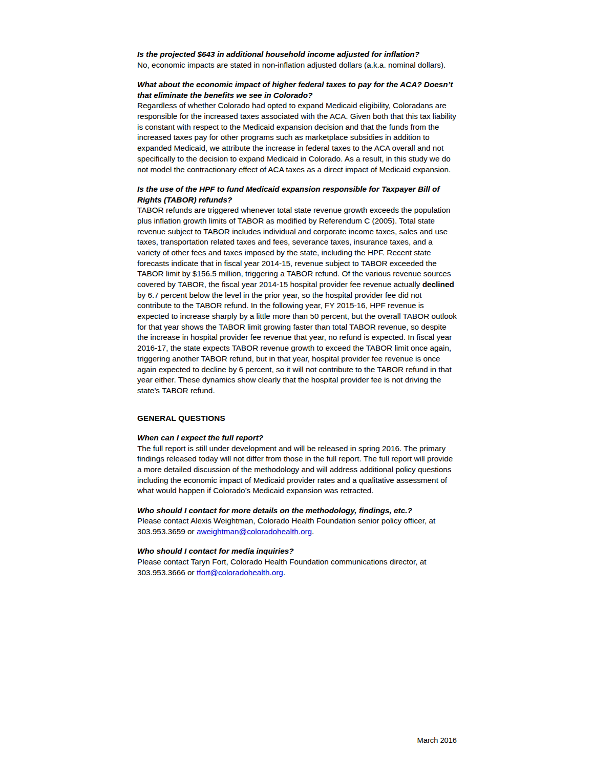Is the projected $643 in additional household income adjusted for inflation?
No, economic impacts are stated in non-inflation adjusted dollars (a.k.a. nominal dollars).
What about the economic impact of higher federal taxes to pay for the ACA? Doesn’t that eliminate the benefits we see in Colorado?
Regardless of whether Colorado had opted to expand Medicaid eligibility, Coloradans are responsible for the increased taxes associated with the ACA. Given both that this tax liability is constant with respect to the Medicaid expansion decision and that the funds from the increased taxes pay for other programs such as marketplace subsidies in addition to expanded Medicaid, we attribute the increase in federal taxes to the ACA overall and not specifically to the decision to expand Medicaid in Colorado. As a result, in this study we do not model the contractionary effect of ACA taxes as a direct impact of Medicaid expansion.
Is the use of the HPF to fund Medicaid expansion responsible for Taxpayer Bill of Rights (TABOR) refunds?
TABOR refunds are triggered whenever total state revenue growth exceeds the population plus inflation growth limits of TABOR as modified by Referendum C (2005). Total state revenue subject to TABOR includes individual and corporate income taxes, sales and use taxes, transportation related taxes and fees, severance taxes, insurance taxes, and a variety of other fees and taxes imposed by the state, including the HPF. Recent state forecasts indicate that in fiscal year 2014-15, revenue subject to TABOR exceeded the TABOR limit by $156.5 million, triggering a TABOR refund. Of the various revenue sources covered by TABOR, the fiscal year 2014-15 hospital provider fee revenue actually declined by 6.7 percent below the level in the prior year, so the hospital provider fee did not contribute to the TABOR refund. In the following year, FY 2015-16, HPF revenue is expected to increase sharply by a little more than 50 percent, but the overall TABOR outlook for that year shows the TABOR limit growing faster than total TABOR revenue, so despite the increase in hospital provider fee revenue that year, no refund is expected. In fiscal year 2016-17, the state expects TABOR revenue growth to exceed the TABOR limit once again, triggering another TABOR refund, but in that year, hospital provider fee revenue is once again expected to decline by 6 percent, so it will not contribute to the TABOR refund in that year either. These dynamics show clearly that the hospital provider fee is not driving the state’s TABOR refund.
GENERAL QUESTIONS
When can I expect the full report?
The full report is still under development and will be released in spring 2016. The primary findings released today will not differ from those in the full report. The full report will provide a more detailed discussion of the methodology and will address additional policy questions including the economic impact of Medicaid provider rates and a qualitative assessment of what would happen if Colorado’s Medicaid expansion was retracted.
Who should I contact for more details on the methodology, findings, etc.?
Please contact Alexis Weightman, Colorado Health Foundation senior policy officer, at 303.953.3659 or aweightman@coloradohealth.org.
Who should I contact for media inquiries?
Please contact Taryn Fort, Colorado Health Foundation communications director, at 303.953.3666 or tfort@coloradohealth.org.
March 2016